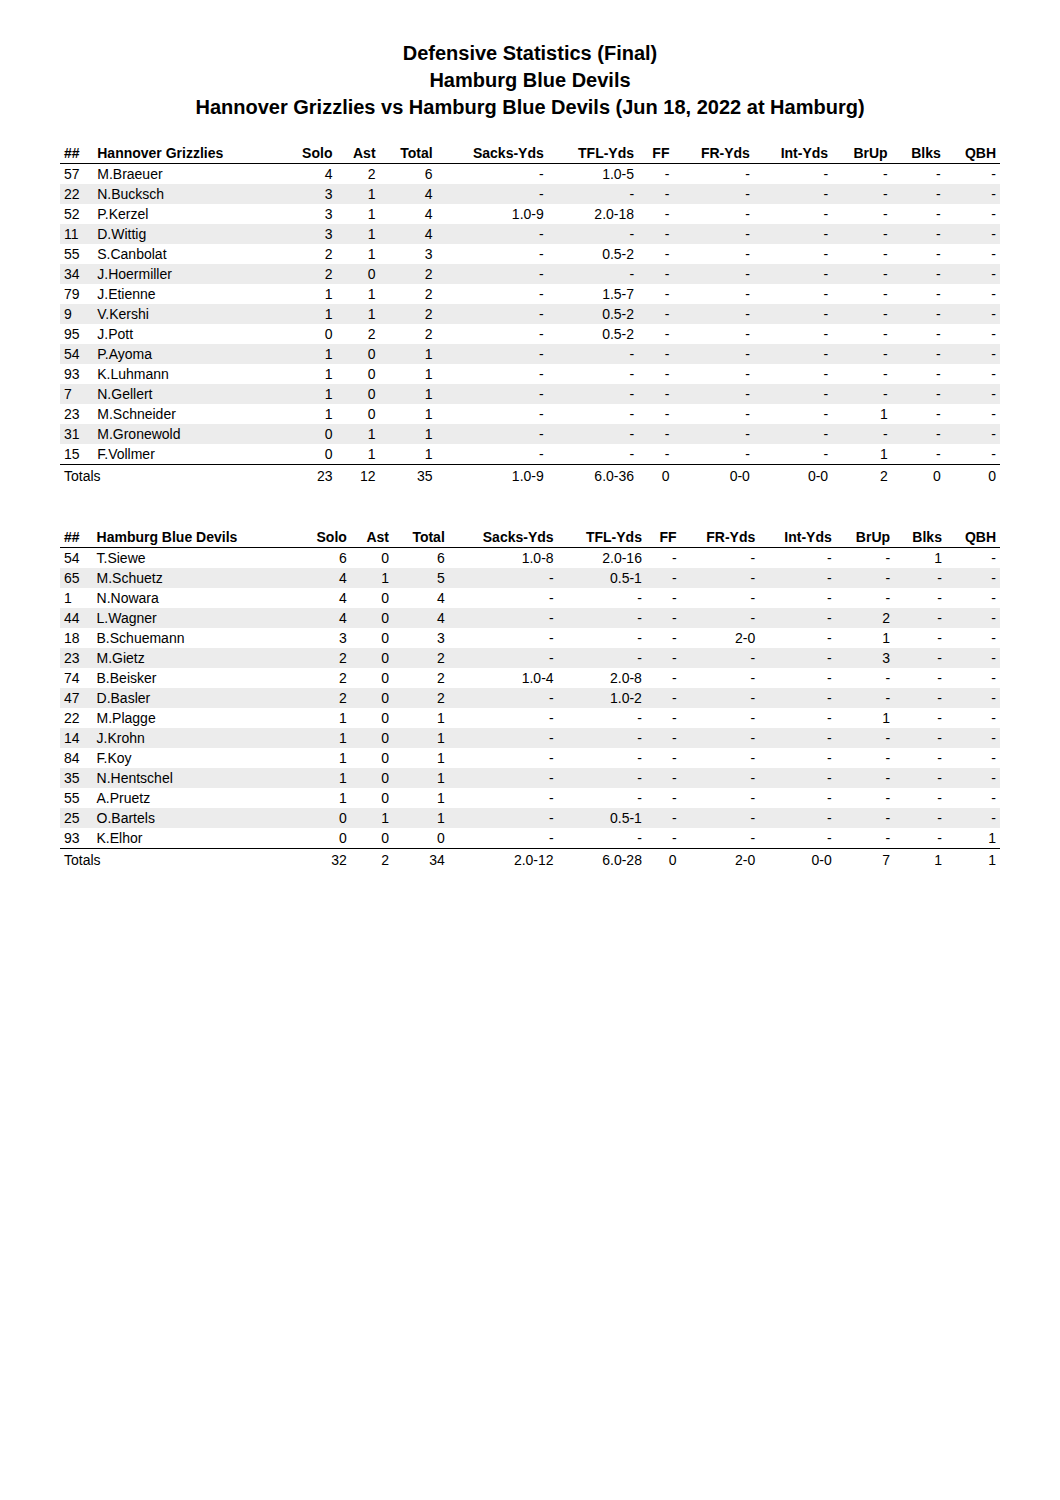Defensive Statistics (Final) Hamburg Blue Devils Hannover Grizzlies vs Hamburg Blue Devils (Jun 18, 2022 at Hamburg)
| ## | Hannover Grizzlies | Solo | Ast | Total | Sacks-Yds | TFL-Yds | FF | FR-Yds | Int-Yds | BrUp | Blks | QBH |
| --- | --- | --- | --- | --- | --- | --- | --- | --- | --- | --- | --- | --- |
| 57 | M.Braeuer | 4 | 2 | 6 | - | 1.0-5 | - | - | - | - | - | - |
| 22 | N.Bucksch | 3 | 1 | 4 | - | - | - | - | - | - | - | - |
| 52 | P.Kerzel | 3 | 1 | 4 | 1.0-9 | 2.0-18 | - | - | - | - | - | - |
| 11 | D.Wittig | 3 | 1 | 4 | - | - | - | - | - | - | - | - |
| 55 | S.Canbolat | 2 | 1 | 3 | - | 0.5-2 | - | - | - | - | - | - |
| 34 | J.Hoermiller | 2 | 0 | 2 | - | - | - | - | - | - | - | - |
| 79 | J.Etienne | 1 | 1 | 2 | - | 1.5-7 | - | - | - | - | - | - |
| 9 | V.Kershi | 1 | 1 | 2 | - | 0.5-2 | - | - | - | - | - | - |
| 95 | J.Pott | 0 | 2 | 2 | - | 0.5-2 | - | - | - | - | - | - |
| 54 | P.Ayoma | 1 | 0 | 1 | - | - | - | - | - | - | - | - |
| 93 | K.Luhmann | 1 | 0 | 1 | - | - | - | - | - | - | - | - |
| 7 | N.Gellert | 1 | 0 | 1 | - | - | - | - | - | - | - | - |
| 23 | M.Schneider | 1 | 0 | 1 | - | - | - | - | - | 1 | - | - |
| 31 | M.Gronewold | 0 | 1 | 1 | - | - | - | - | - | - | - | - |
| 15 | F.Vollmer | 0 | 1 | 1 | - | - | - | - | - | 1 | - | - |
| Totals | 23 | 12 | 35 | 1.0-9 | 6.0-36 | 0 | 0-0 | 0-0 | 2 | 0 | 0 |
| ## | Hamburg Blue Devils | Solo | Ast | Total | Sacks-Yds | TFL-Yds | FF | FR-Yds | Int-Yds | BrUp | Blks | QBH |
| --- | --- | --- | --- | --- | --- | --- | --- | --- | --- | --- | --- | --- |
| 54 | T.Siewe | 6 | 0 | 6 | 1.0-8 | 2.0-16 | - | - | - | - | 1 | - |
| 65 | M.Schuetz | 4 | 1 | 5 | - | 0.5-1 | - | - | - | - | - | - |
| 1 | N.Nowara | 4 | 0 | 4 | - | - | - | - | - | - | - | - |
| 44 | L.Wagner | 4 | 0 | 4 | - | - | - | - | - | 2 | - | - |
| 18 | B.Schuemann | 3 | 0 | 3 | - | - | - | 2-0 | - | 1 | - | - |
| 23 | M.Gietz | 2 | 0 | 2 | - | - | - | - | - | 3 | - | - |
| 74 | B.Beisker | 2 | 0 | 2 | 1.0-4 | 2.0-8 | - | - | - | - | - | - |
| 47 | D.Basler | 2 | 0 | 2 | - | 1.0-2 | - | - | - | - | - | - |
| 22 | M.Plagge | 1 | 0 | 1 | - | - | - | - | - | 1 | - | - |
| 14 | J.Krohn | 1 | 0 | 1 | - | - | - | - | - | - | - | - |
| 84 | F.Koy | 1 | 0 | 1 | - | - | - | - | - | - | - | - |
| 35 | N.Hentschel | 1 | 0 | 1 | - | - | - | - | - | - | - | - |
| 55 | A.Pruetz | 1 | 0 | 1 | - | - | - | - | - | - | - | - |
| 25 | O.Bartels | 0 | 1 | 1 | - | 0.5-1 | - | - | - | - | - | - |
| 93 | K.Elhor | 0 | 0 | 0 | - | - | - | - | - | - | - | 1 |
| Totals | 32 | 2 | 34 | 2.0-12 | 6.0-28 | 0 | 2-0 | 0-0 | 7 | 1 | 1 |